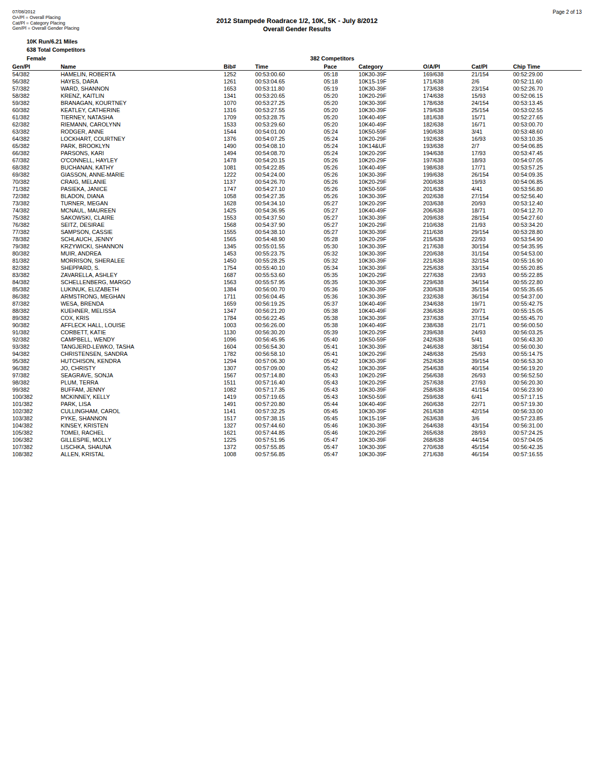07/08/2012
OA/Pl = Overall Placing
Cat/Pl = Category Placing
Gen/Pl = Overall Gender Placing
Page 2 of 13
2012 Stampede Roadrace 1/2, 10K, 5K - July 8/2012
Overall Gender Results
10K Run/6.21 Miles
638 Total Competitors
Female 382 Competitors
| Gen/Pl | Name | Bib# | Time | Pace | Category | O/A/Pl | Cat/Pl | Chip Time |
| --- | --- | --- | --- | --- | --- | --- | --- | --- |
| 54/382 | HAMELIN, ROBERTA | 1252 | 00:53:00.60 | 05:18 | 10K30-39F | 169/638 | 21/154 | 00:52:29.00 |
| 56/382 | HAYES, DARA | 1261 | 00:53:04.65 | 05:18 | 10K15-19F | 171/638 | 2/6 | 00:52:11.60 |
| 57/382 | WARD, SHANNON | 1653 | 00:53:11.80 | 05:19 | 10K30-39F | 173/638 | 23/154 | 00:52:26.70 |
| 58/382 | KRENZ, KAITLIN | 1341 | 00:53:20.65 | 05:20 | 10K20-29F | 174/638 | 15/93 | 00:52:06.15 |
| 59/382 | BRANAGAN, KOURTNEY | 1070 | 00:53:27.25 | 05:20 | 10K30-39F | 178/638 | 24/154 | 00:53:13.45 |
| 60/382 | KEATLEY, CATHERINE | 1316 | 00:53:27.55 | 05:20 | 10K30-39F | 179/638 | 25/154 | 00:53:02.55 |
| 61/382 | TIERNEY, NATASHA | 1709 | 00:53:28.75 | 05:20 | 10K40-49F | 181/638 | 15/71 | 00:52:27.65 |
| 62/382 | RIEMANN, CAROLYNN | 1533 | 00:53:29.60 | 05:20 | 10K40-49F | 182/638 | 16/71 | 00:53:00.70 |
| 63/382 | RODGER, ANNE | 1544 | 00:54:01.00 | 05:24 | 10K50-59F | 190/638 | 3/41 | 00:53:48.60 |
| 64/382 | LOCKHART, COURTNEY | 1376 | 00:54:07.25 | 05:24 | 10K20-29F | 192/638 | 16/93 | 00:53:10.35 |
| 65/382 | PARK, BROOKLYN | 1490 | 00:54:08.10 | 05:24 | 10K14&UF | 193/638 | 2/7 | 00:54:06.85 |
| 66/382 | PARSONS, KARI | 1494 | 00:54:08.70 | 05:24 | 10K20-29F | 194/638 | 17/93 | 00:53:47.45 |
| 67/382 | O'CONNELL, HAYLEY | 1478 | 00:54:20.15 | 05:26 | 10K20-29F | 197/638 | 18/93 | 00:54:07.05 |
| 68/382 | BUCHANAN, KATHY | 1081 | 00:54:22.85 | 05:26 | 10K40-49F | 198/638 | 17/71 | 00:53:57.25 |
| 69/382 | GIASSON, ANNE-MARIE | 1222 | 00:54:24.00 | 05:26 | 10K30-39F | 199/638 | 26/154 | 00:54:09.35 |
| 70/382 | CRAIG, MELANIE | 1137 | 00:54:26.70 | 05:26 | 10K20-29F | 200/638 | 19/93 | 00:54:06.85 |
| 71/382 | PASIEKA, JANICE | 1747 | 00:54:27.10 | 05:26 | 10K50-59F | 201/638 | 4/41 | 00:53:56.80 |
| 72/382 | BLADON, DIANA | 1058 | 00:54:27.35 | 05:26 | 10K30-39F | 202/638 | 27/154 | 00:52:56.40 |
| 73/382 | TURNER, MEGAN | 1628 | 00:54:34.10 | 05:27 | 10K20-29F | 203/638 | 20/93 | 00:53:12.40 |
| 74/382 | MCNAUL, MAUREEN | 1425 | 00:54:36.95 | 05:27 | 10K40-49F | 206/638 | 18/71 | 00:54:12.70 |
| 75/382 | SAKOWSKI, CLAIRE | 1553 | 00:54:37.50 | 05:27 | 10K30-39F | 209/638 | 28/154 | 00:54:27.60 |
| 76/382 | SEITZ, DESIRAE | 1568 | 00:54:37.90 | 05:27 | 10K20-29F | 210/638 | 21/93 | 00:53:34.20 |
| 77/382 | SAMPSON, CASSIE | 1555 | 00:54:38.10 | 05:27 | 10K30-39F | 211/638 | 29/154 | 00:53:28.80 |
| 78/382 | SCHLAUCH, JENNY | 1565 | 00:54:48.90 | 05:28 | 10K20-29F | 215/638 | 22/93 | 00:53:54.90 |
| 79/382 | KRZYWICKI, SHANNON | 1345 | 00:55:01.55 | 05:30 | 10K30-39F | 217/638 | 30/154 | 00:54:35.95 |
| 80/382 | MUIR, ANDREA | 1453 | 00:55:23.75 | 05:32 | 10K30-39F | 220/638 | 31/154 | 00:54:53.00 |
| 81/382 | MORRISON, SHERALEE | 1450 | 00:55:28.25 | 05:32 | 10K30-39F | 221/638 | 32/154 | 00:55:16.90 |
| 82/382 | SHEPPARD, S. | 1754 | 00:55:40.10 | 05:34 | 10K30-39F | 225/638 | 33/154 | 00:55:20.85 |
| 83/382 | ZAVARELLA, ASHLEY | 1687 | 00:55:53.60 | 05:35 | 10K20-29F | 227/638 | 23/93 | 00:55:22.85 |
| 84/382 | SCHELLENBERG, MARGO | 1563 | 00:55:57.95 | 05:35 | 10K30-39F | 229/638 | 34/154 | 00:55:22.80 |
| 85/382 | LUKINUK, ELIZABETH | 1384 | 00:56:00.70 | 05:36 | 10K30-39F | 230/638 | 35/154 | 00:55:35.65 |
| 86/382 | ARMSTRONG, MEGHAN | 1711 | 00:56:04.45 | 05:36 | 10K30-39F | 232/638 | 36/154 | 00:54:37.00 |
| 87/382 | WESA, BRENDA | 1659 | 00:56:19.25 | 05:37 | 10K40-49F | 234/638 | 19/71 | 00:55:42.75 |
| 88/382 | KUEHNER, MELISSA | 1347 | 00:56:21.20 | 05:38 | 10K40-49F | 236/638 | 20/71 | 00:55:15.05 |
| 89/382 | COX, KRIS | 1784 | 00:56:22.45 | 05:38 | 10K30-39F | 237/638 | 37/154 | 00:55:45.70 |
| 90/382 | AFFLECK HALL, LOUISE | 1003 | 00:56:26.00 | 05:38 | 10K40-49F | 238/638 | 21/71 | 00:56:00.50 |
| 91/382 | CORBETT, KATIE | 1130 | 00:56:30.20 | 05:39 | 10K20-29F | 239/638 | 24/93 | 00:56:03.25 |
| 92/382 | CAMPBELL, WENDY | 1096 | 00:56:45.95 | 05:40 | 10K50-59F | 242/638 | 5/41 | 00:56:43.30 |
| 93/382 | TANGJERD-LEWKO, TASHA | 1604 | 00:56:54.30 | 05:41 | 10K30-39F | 246/638 | 38/154 | 00:56:00.30 |
| 94/382 | CHRISTENSEN, SANDRA | 1782 | 00:56:58.10 | 05:41 | 10K20-29F | 248/638 | 25/93 | 00:55:14.75 |
| 95/382 | HUTCHISON, KENDRA | 1294 | 00:57:06.30 | 05:42 | 10K30-39F | 252/638 | 39/154 | 00:56:53.30 |
| 96/382 | JO, CHRISTY | 1307 | 00:57:09.00 | 05:42 | 10K30-39F | 254/638 | 40/154 | 00:56:19.20 |
| 97/382 | SEAGRAVE, SONJA | 1567 | 00:57:14.80 | 05:43 | 10K20-29F | 256/638 | 26/93 | 00:56:52.50 |
| 98/382 | PLUM, TERRA | 1511 | 00:57:16.40 | 05:43 | 10K20-29F | 257/638 | 27/93 | 00:56:20.30 |
| 99/382 | BUFFAM, JENNY | 1082 | 00:57:17.35 | 05:43 | 10K30-39F | 258/638 | 41/154 | 00:56:23.90 |
| 100/382 | MCKINNEY, KELLY | 1419 | 00:57:19.65 | 05:43 | 10K50-59F | 259/638 | 6/41 | 00:57:17.15 |
| 101/382 | PARK, LISA | 1491 | 00:57:20.80 | 05:44 | 10K40-49F | 260/638 | 22/71 | 00:57:19.30 |
| 102/382 | CULLINGHAM, CAROL | 1141 | 00:57:32.25 | 05:45 | 10K30-39F | 261/638 | 42/154 | 00:56:33.00 |
| 103/382 | PYKE, SHANNON | 1517 | 00:57:38.15 | 05:45 | 10K15-19F | 263/638 | 3/6 | 00:57:23.85 |
| 104/382 | KINSEY, KRISTEN | 1327 | 00:57:44.60 | 05:46 | 10K30-39F | 264/638 | 43/154 | 00:56:31.00 |
| 105/382 | TOMEI, RACHEL | 1621 | 00:57:44.85 | 05:46 | 10K20-29F | 265/638 | 28/93 | 00:57:24.25 |
| 106/382 | GILLESPIE, MOLLY | 1225 | 00:57:51.95 | 05:47 | 10K30-39F | 268/638 | 44/154 | 00:57:04.05 |
| 107/382 | LISCHKA, SHAUNA | 1372 | 00:57:55.85 | 05:47 | 10K30-39F | 270/638 | 45/154 | 00:56:42.35 |
| 108/382 | ALLEN, KRISTAL | 1008 | 00:57:56.85 | 05:47 | 10K30-39F | 271/638 | 46/154 | 00:57:16.55 |